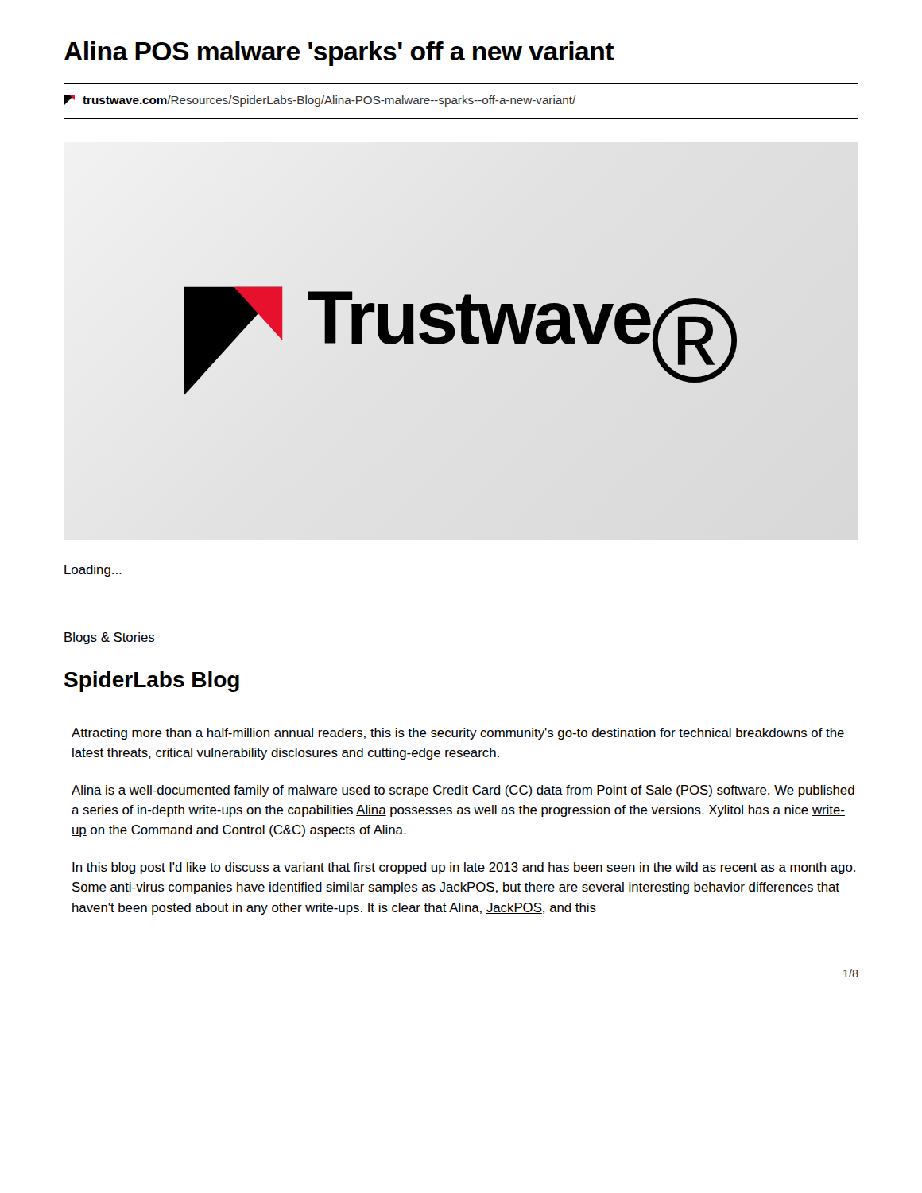Alina POS malware 'sparks' off a new variant
trustwave.com/Resources/SpiderLabs-Blog/Alina-POS-malware--sparks--off-a-new-variant/
Trustwave®
Loading...
Blogs & Stories
SpiderLabs Blog
Attracting more than a half-million annual readers, this is the security community's go-to destination for technical breakdowns of the latest threats, critical vulnerability disclosures and cutting-edge research.
Alina is a well-documented family of malware used to scrape Credit Card (CC) data from Point of Sale (POS) software. We published a series of in-depth write-ups on the capabilities Alina possesses as well as the progression of the versions. Xylitol has a nice write-up on the Command and Control (C&C) aspects of Alina.
In this blog post I'd like to discuss a variant that first cropped up in late 2013 and has been seen in the wild as recent as a month ago. Some anti-virus companies have identified similar samples as JackPOS, but there are several interesting behavior differences that haven't been posted about in any other write-ups. It is clear that Alina, JackPOS, and this
1/8